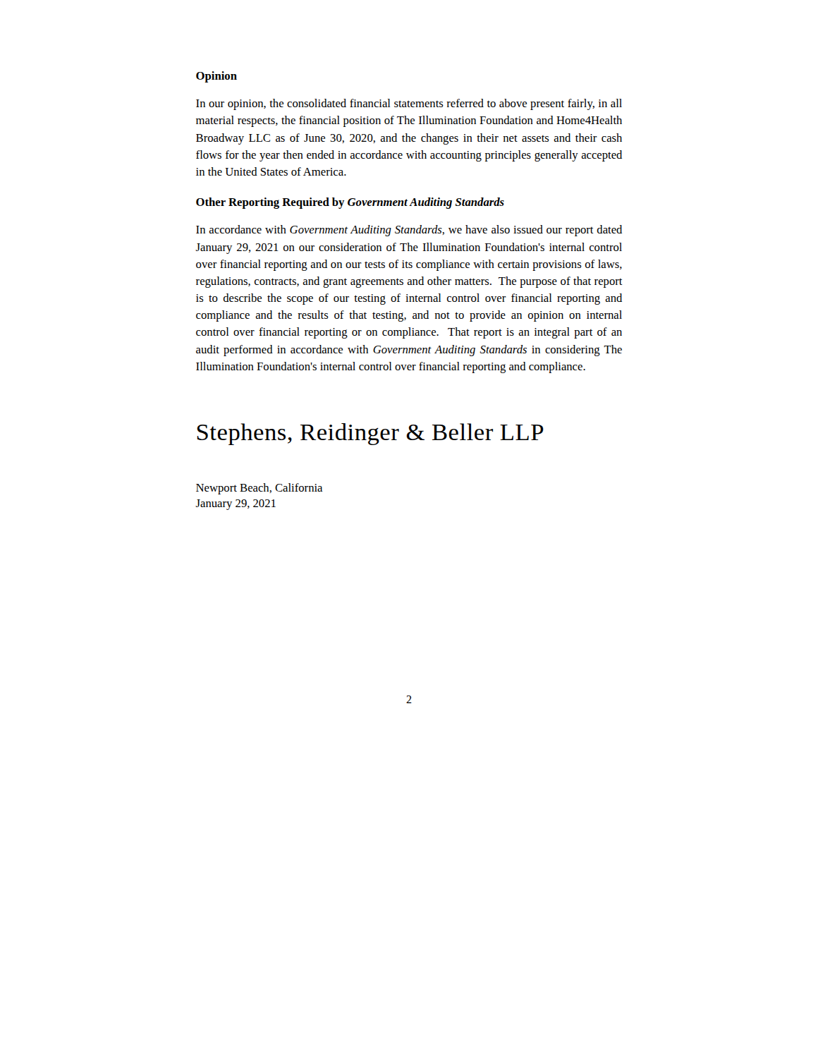Opinion
In our opinion, the consolidated financial statements referred to above present fairly, in all material respects, the financial position of The Illumination Foundation and Home4Health Broadway LLC as of June 30, 2020, and the changes in their net assets and their cash flows for the year then ended in accordance with accounting principles generally accepted in the United States of America.
Other Reporting Required by Government Auditing Standards
In accordance with Government Auditing Standards, we have also issued our report dated January 29, 2021 on our consideration of The Illumination Foundation's internal control over financial reporting and on our tests of its compliance with certain provisions of laws, regulations, contracts, and grant agreements and other matters. The purpose of that report is to describe the scope of our testing of internal control over financial reporting and compliance and the results of that testing, and not to provide an opinion on internal control over financial reporting or on compliance. That report is an integral part of an audit performed in accordance with Government Auditing Standards in considering The Illumination Foundation's internal control over financial reporting and compliance.
Stephens, Reidinger & Beller LLP
Newport Beach, California
January 29, 2021
2